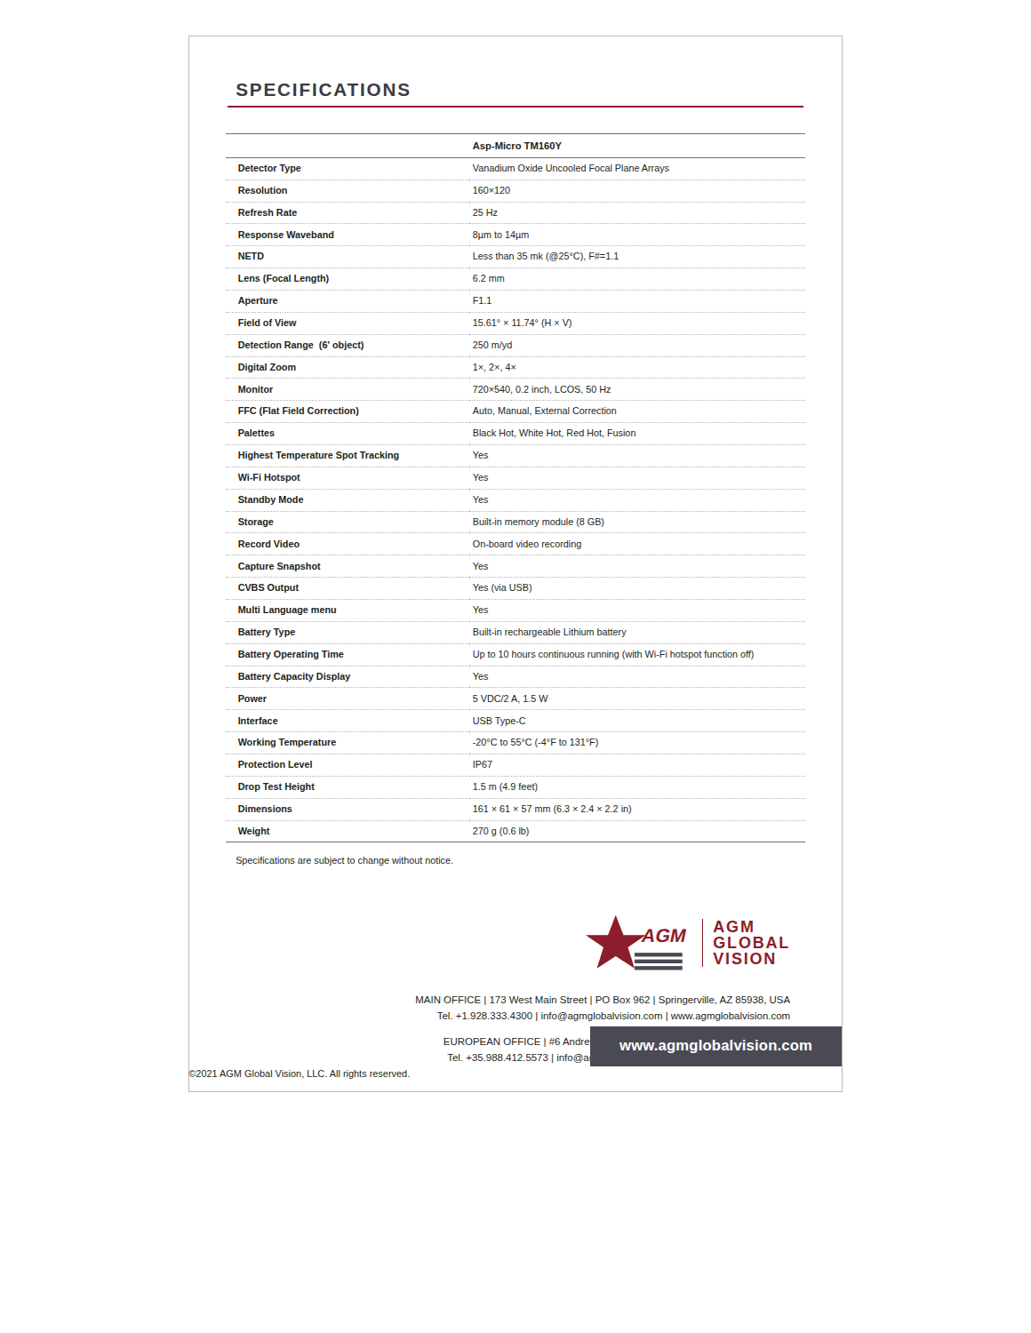SPECIFICATIONS
| | Asp-Micro TM160Y |
| --- | --- |
| Detector Type | Vanadium Oxide Uncooled Focal Plane Arrays |
| Resolution | 160×120 |
| Refresh Rate | 25 Hz |
| Response Waveband | 8µm to 14µm |
| NETD | Less than 35 mk (@25°C), F#=1.1 |
| Lens (Focal Length) | 6.2 mm |
| Aperture | F1.1 |
| Field of View | 15.61° × 11.74° (H × V) |
| Detection Range (6' object) | 250 m/yd |
| Digital Zoom | 1×, 2×, 4× |
| Monitor | 720×540, 0.2 inch, LCOS, 50 Hz |
| FFC (Flat Field Correction) | Auto, Manual, External Correction |
| Palettes | Black Hot, White Hot, Red Hot, Fusion |
| Highest Temperature Spot Tracking | Yes |
| Wi-Fi Hotspot | Yes |
| Standby Mode | Yes |
| Storage | Built-in memory module (8 GB) |
| Record Video | On-board video recording |
| Capture Snapshot | Yes |
| CVBS Output | Yes (via USB) |
| Multi Language menu | Yes |
| Battery Type | Built-in rechargeable Lithium battery |
| Battery Operating Time | Up to 10 hours continuous running (with Wi-Fi hotspot function off) |
| Battery Capacity Display | Yes |
| Power | 5 VDC/2 A, 1.5 W |
| Interface | USB Type-C |
| Working Temperature | -20°C to 55°C (-4°F to 131°F) |
| Protection Level | IP67 |
| Drop Test Height | 1.5 m (4.9 feet) |
| Dimensions | 161 × 61 × 57 mm (6.3 × 2.4 × 2.2 in) |
| Weight | 270 g (0.6 lb) |
Specifications are subject to change without notice.
AGM
AGM
GLOBAL
VISION
MAIN OFFICE | 173 West Main Street | PO Box 962 | Springerville, AZ 85938, USA
Tel. +1.928.333.4300 | info@agmglobalvision.com | www.agmglobalvision.com EUROPEAN OFFICE | #6 Andrey Lyapchev Blvd | Sofia, P.C. 1756 | Bulgaria
Tel. +35.988.412.5573 | info@agmglobalvision.eu | www.agmglobalvision.eu
www.agmglobalvision.com
©2021 AGM Global Vision, LLC. All rights reserved.